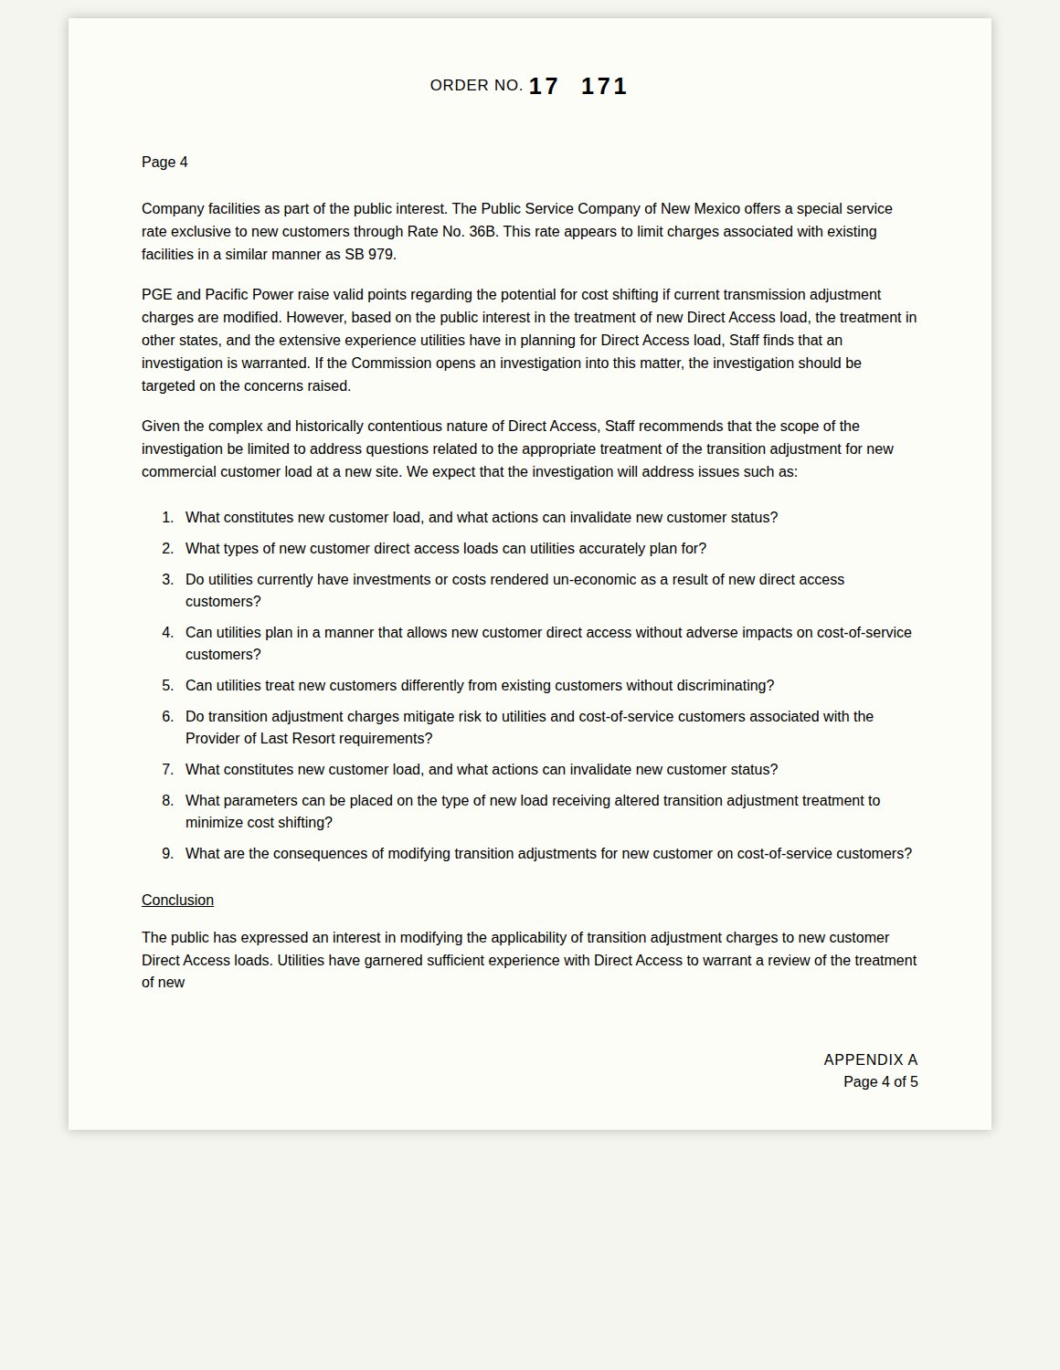ORDER NO. 17 171
Page 4
Company facilities as part of the public interest. The Public Service Company of New Mexico offers a special service rate exclusive to new customers through Rate No. 36B. This rate appears to limit charges associated with existing facilities in a similar manner as SB 979.
PGE and Pacific Power raise valid points regarding the potential for cost shifting if current transmission adjustment charges are modified. However, based on the public interest in the treatment of new Direct Access load, the treatment in other states, and the extensive experience utilities have in planning for Direct Access load, Staff finds that an investigation is warranted. If the Commission opens an investigation into this matter, the investigation should be targeted on the concerns raised.
Given the complex and historically contentious nature of Direct Access, Staff recommends that the scope of the investigation be limited to address questions related to the appropriate treatment of the transition adjustment for new commercial customer load at a new site. We expect that the investigation will address issues such as:
What constitutes new customer load, and what actions can invalidate new customer status?
What types of new customer direct access loads can utilities accurately plan for?
Do utilities currently have investments or costs rendered un-economic as a result of new direct access customers?
Can utilities plan in a manner that allows new customer direct access without adverse impacts on cost-of-service customers?
Can utilities treat new customers differently from existing customers without discriminating?
Do transition adjustment charges mitigate risk to utilities and cost-of-service customers associated with the Provider of Last Resort requirements?
What constitutes new customer load, and what actions can invalidate new customer status?
What parameters can be placed on the type of new load receiving altered transition adjustment treatment to minimize cost shifting?
What are the consequences of modifying transition adjustments for new customer on cost-of-service customers?
Conclusion
The public has expressed an interest in modifying the applicability of transition adjustment charges to new customer Direct Access loads. Utilities have garnered sufficient experience with Direct Access to warrant a review of the treatment of new
APPENDIX A
Page 4 of 5